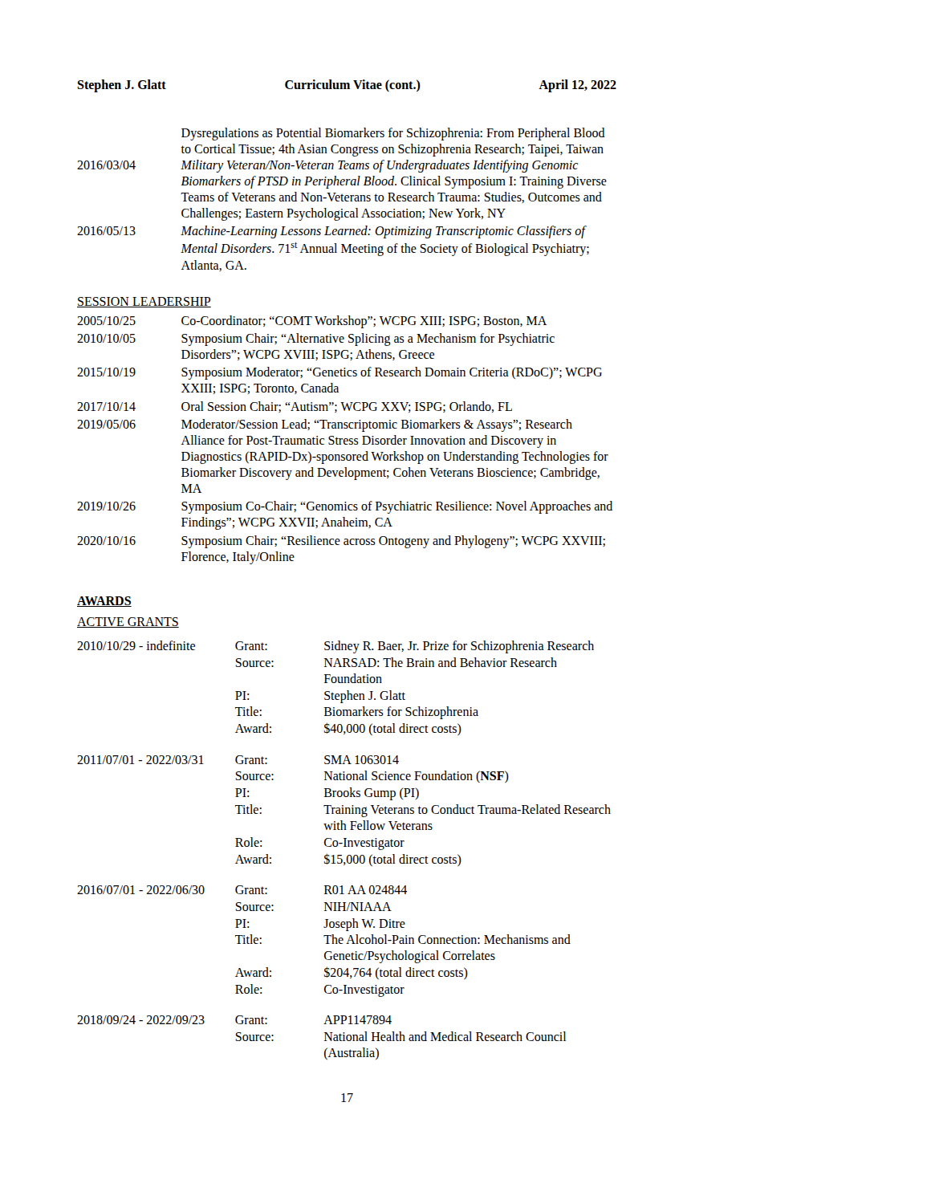Stephen J. Glatt
Curriculum Vitae (cont.)
April 12, 2022
Dysregulations as Potential Biomarkers for Schizophrenia: From Peripheral Blood to Cortical Tissue; 4th Asian Congress on Schizophrenia Research; Taipei, Taiwan
2016/03/04
Military Veteran/Non-Veteran Teams of Undergraduates Identifying Genomic Biomarkers of PTSD in Peripheral Blood. Clinical Symposium I: Training Diverse Teams of Veterans and Non-Veterans to Research Trauma: Studies, Outcomes and Challenges; Eastern Psychological Association; New York, NY
2016/05/13
Machine-Learning Lessons Learned: Optimizing Transcriptomic Classifiers of Mental Disorders. 71st Annual Meeting of the Society of Biological Psychiatry; Atlanta, GA.
SESSION LEADERSHIP
2005/10/25
Co-Coordinator; “COMT Workshop”; WCPG XIII; ISPG; Boston, MA
2010/10/05
Symposium Chair; “Alternative Splicing as a Mechanism for Psychiatric Disorders”; WCPG XVIII; ISPG; Athens, Greece
2015/10/19
Symposium Moderator; “Genetics of Research Domain Criteria (RDoC)”; WCPG XXIII; ISPG; Toronto, Canada
2017/10/14
Oral Session Chair; “Autism”; WCPG XXV; ISPG; Orlando, FL
2019/05/06
Moderator/Session Lead; “Transcriptomic Biomarkers & Assays”; Research Alliance for Post-Traumatic Stress Disorder Innovation and Discovery in Diagnostics (RAPID-Dx)-sponsored Workshop on Understanding Technologies for Biomarker Discovery and Development; Cohen Veterans Bioscience; Cambridge, MA
2019/10/26
Symposium Co-Chair; “Genomics of Psychiatric Resilience: Novel Approaches and Findings”; WCPG XXVII; Anaheim, CA
2020/10/16
Symposium Chair; “Resilience across Ontogeny and Phylogeny”; WCPG XXVIII; Florence, Italy/Online
AWARDS
ACTIVE GRANTS
2010/10/29 - indefinite
| Grant: | Sidney R. Baer, Jr. Prize for Schizophrenia Research |
| Source: | NARSAD: The Brain and Behavior Research Foundation |
| PI: | Stephen J. Glatt |
| Title: | Biomarkers for Schizophrenia |
| Award: | $40,000 (total direct costs) |
2011/07/01 - 2022/03/31
| Grant: | SMA 1063014 |
| Source: | National Science Foundation ( NSF ) |
| PI: | Brooks Gump (PI) |
| Title: | Training Veterans to Conduct Trauma-Related Research with Fellow Veterans |
| Role: | Co-Investigator |
| Award: | $15,000 (total direct costs) |
2016/07/01 - 2022/06/30
| Grant: | R01 AA 024844 |
| Source: | NIH/NIAAA |
| PI: | Joseph W. Ditre |
| Title: | The Alcohol-Pain Connection: Mechanisms and Genetic/Psychological Correlates |
| Award: | $204,764 (total direct costs) |
| Role: | Co-Investigator |
2018/09/24 - 2022/09/23
| Grant: | APP1147894 |
| Source: | National Health and Medical Research Council (Australia) |
17